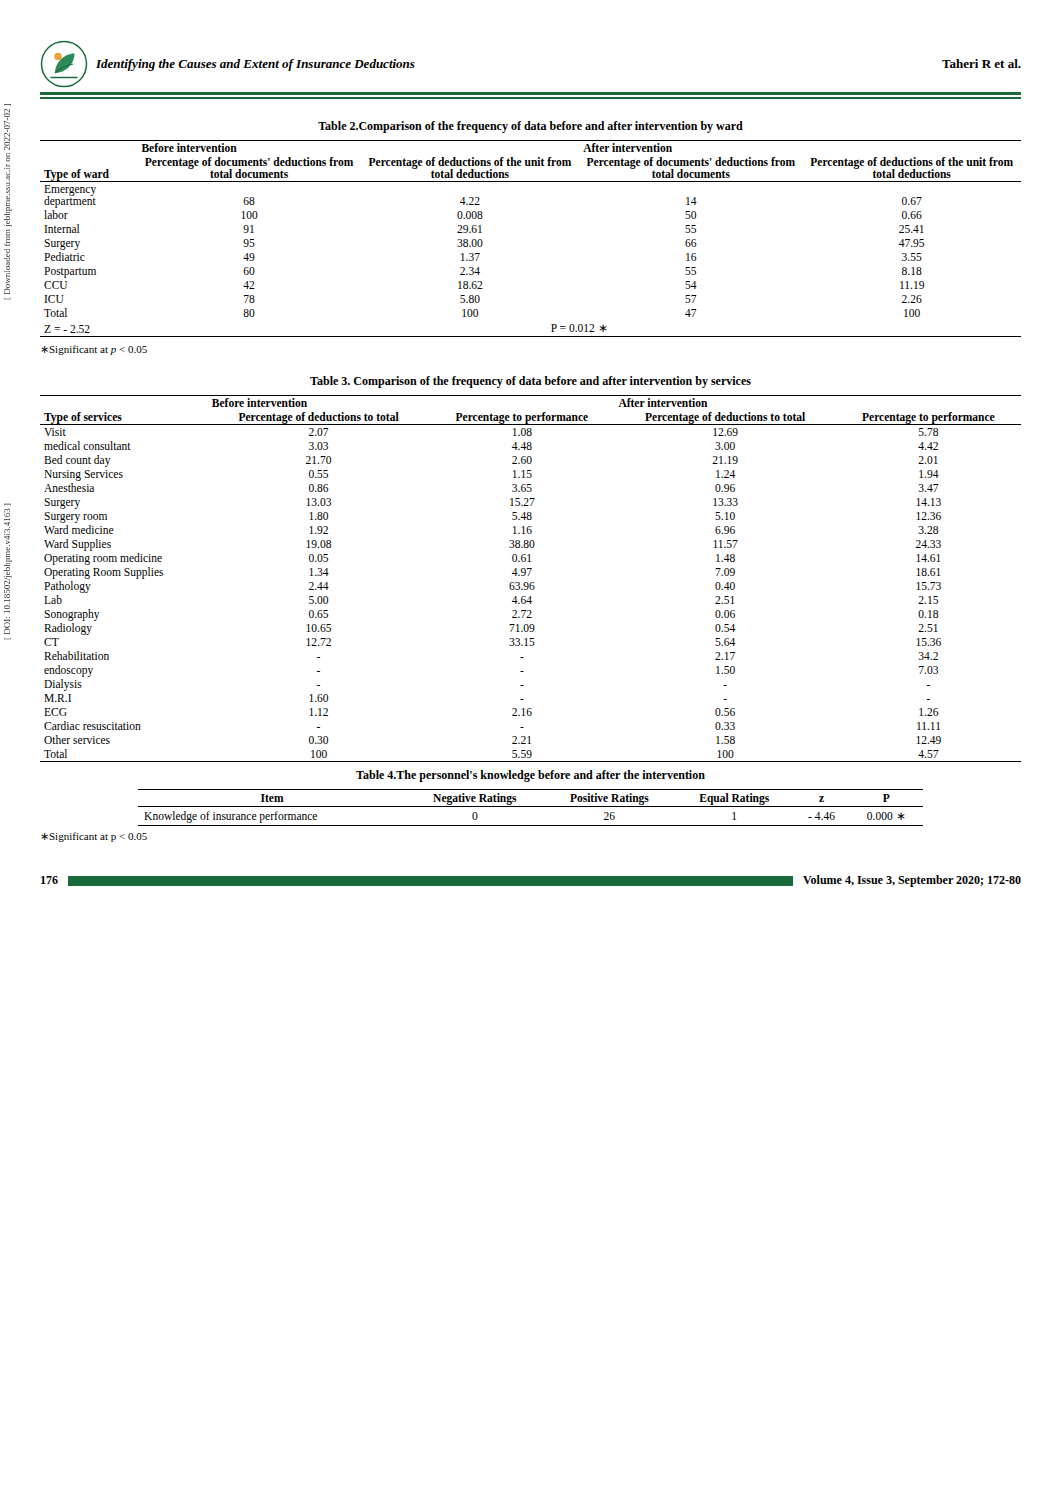[ Downloaded from jebhpme.ssu.ac.ir on 2022-07-02 ]
[ DOI: 10.18502/jebhpme.v4i3.4163 ]
Identifying the Causes and Extent of Insurance Deductions
Taheri R et al.
Table 2.Comparison of the frequency of data before and after intervention by ward
| Type of ward | Before intervention | After intervention |
| --- | --- | --- |
| Percentage of documents' deductions from total documents | Percentage of deductions of the unit from total deductions | Percentage of documents' deductions from total documents | Percentage of deductions of the unit from total deductions |
| Emergency department | 68 | 4.22 | 14 | 0.67 |
| labor | 100 | 0.008 | 50 | 0.66 |
| Internal | 91 | 29.61 | 55 | 25.41 |
| Surgery | 95 | 38.00 | 66 | 47.95 |
| Pediatric | 49 | 1.37 | 16 | 3.55 |
| Postpartum | 60 | 2.34 | 55 | 8.18 |
| CCU | 42 | 18.62 | 54 | 11.19 |
| ICU | 78 | 5.80 | 57 | 2.26 |
| Total | 80 | 100 | 47 | 100 |
| Z = - 2.52 | P = 0.012 ∗ |
∗Significant at p < 0.05
Table 3. Comparison of the frequency of data before and after intervention by services
| Type of services | Before intervention | After intervention |
| --- | --- | --- |
| Percentage of deductions to total | Percentage to performance | Percentage of deductions to total | Percentage to performance |
| Visit | 2.07 | 1.08 | 12.69 | 5.78 |
| medical consultant | 3.03 | 4.48 | 3.00 | 4.42 |
| Bed count day | 21.70 | 2.60 | 21.19 | 2.01 |
| Nursing Services | 0.55 | 1.15 | 1.24 | 1.94 |
| Anesthesia | 0.86 | 3.65 | 0.96 | 3.47 |
| Surgery | 13.03 | 15.27 | 13.33 | 14.13 |
| Surgery room | 1.80 | 5.48 | 5.10 | 12.36 |
| Ward medicine | 1.92 | 1.16 | 6.96 | 3.28 |
| Ward Supplies | 19.08 | 38.80 | 11.57 | 24.33 |
| Operating room medicine | 0.05 | 0.61 | 1.48 | 14.61 |
| Operating Room Supplies | 1.34 | 4.97 | 7.09 | 18.61 |
| Pathology | 2.44 | 63.96 | 0.40 | 15.73 |
| Lab | 5.00 | 4.64 | 2.51 | 2.15 |
| Sonography | 0.65 | 2.72 | 0.06 | 0.18 |
| Radiology | 10.65 | 71.09 | 0.54 | 2.51 |
| CT | 12.72 | 33.15 | 5.64 | 15.36 |
| Rehabilitation | - | - | 2.17 | 34.2 |
| endoscopy | - | - | 1.50 | 7.03 |
| Dialysis | - | - | - | - |
| M.R.I | 1.60 | - | - | - |
| ECG | 1.12 | 2.16 | 0.56 | 1.26 |
| Cardiac resuscitation | - | - | 0.33 | 11.11 |
| Other services | 0.30 | 2.21 | 1.58 | 12.49 |
| Total | 100 | 5.59 | 100 | 4.57 |
Table 4.The personnel's knowledge before and after the intervention
| Item | Negative Ratings | Positive Ratings | Equal Ratings | z | P |
| --- | --- | --- | --- | --- | --- |
| Knowledge of insurance performance | 0 | 26 | 1 | - 4.46 | 0.000 ∗ |
∗Significant at p < 0.05
176 Volume 4, Issue 3, September 2020; 172-80